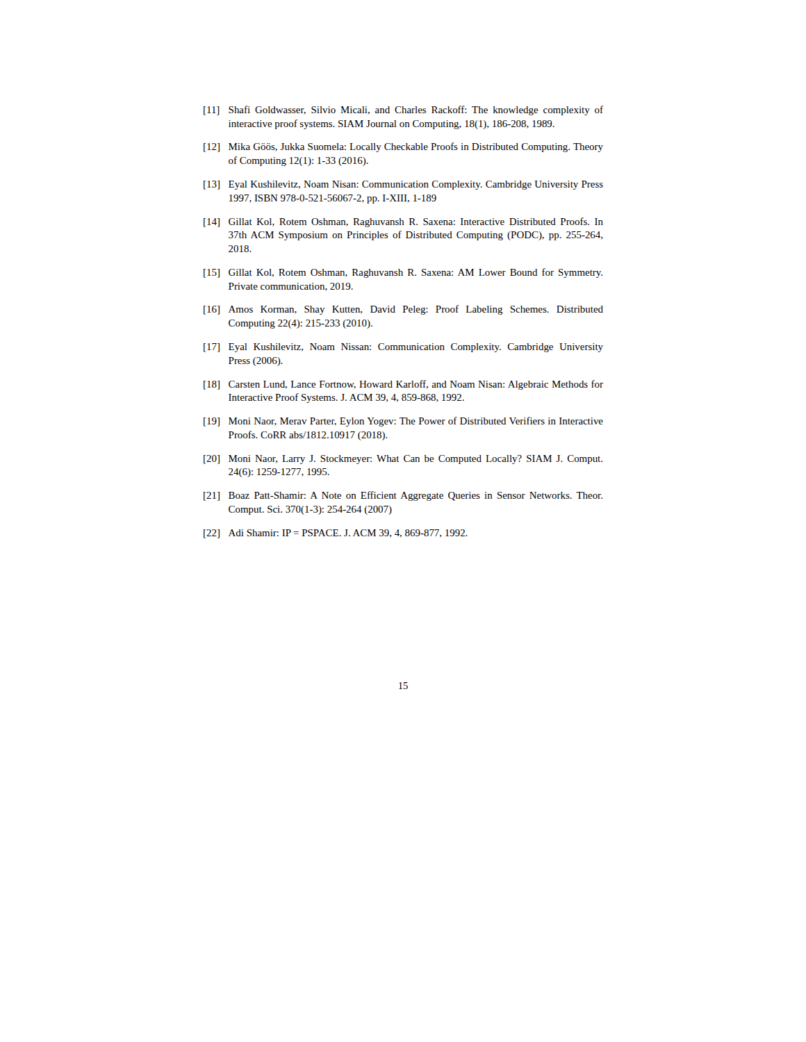[11] Shafi Goldwasser, Silvio Micali, and Charles Rackoff: The knowledge complexity of interactive proof systems. SIAM Journal on Computing, 18(1), 186-208, 1989.
[12] Mika Göös, Jukka Suomela: Locally Checkable Proofs in Distributed Computing. Theory of Computing 12(1): 1-33 (2016).
[13] Eyal Kushilevitz, Noam Nisan: Communication Complexity. Cambridge University Press 1997, ISBN 978-0-521-56067-2, pp. I-XIII, 1-189
[14] Gillat Kol, Rotem Oshman, Raghuvansh R. Saxena: Interactive Distributed Proofs. In 37th ACM Symposium on Principles of Distributed Computing (PODC), pp. 255-264, 2018.
[15] Gillat Kol, Rotem Oshman, Raghuvansh R. Saxena: AM Lower Bound for Symmetry. Private communication, 2019.
[16] Amos Korman, Shay Kutten, David Peleg: Proof Labeling Schemes. Distributed Computing 22(4): 215-233 (2010).
[17] Eyal Kushilevitz, Noam Nissan: Communication Complexity. Cambridge University Press (2006).
[18] Carsten Lund, Lance Fortnow, Howard Karloff, and Noam Nisan: Algebraic Methods for Interactive Proof Systems. J. ACM 39, 4, 859-868, 1992.
[19] Moni Naor, Merav Parter, Eylon Yogev: The Power of Distributed Verifiers in Interactive Proofs. CoRR abs/1812.10917 (2018).
[20] Moni Naor, Larry J. Stockmeyer: What Can be Computed Locally? SIAM J. Comput. 24(6): 1259-1277, 1995.
[21] Boaz Patt-Shamir: A Note on Efficient Aggregate Queries in Sensor Networks. Theor. Comput. Sci. 370(1-3): 254-264 (2007)
[22] Adi Shamir: IP = PSPACE. J. ACM 39, 4, 869-877, 1992.
15